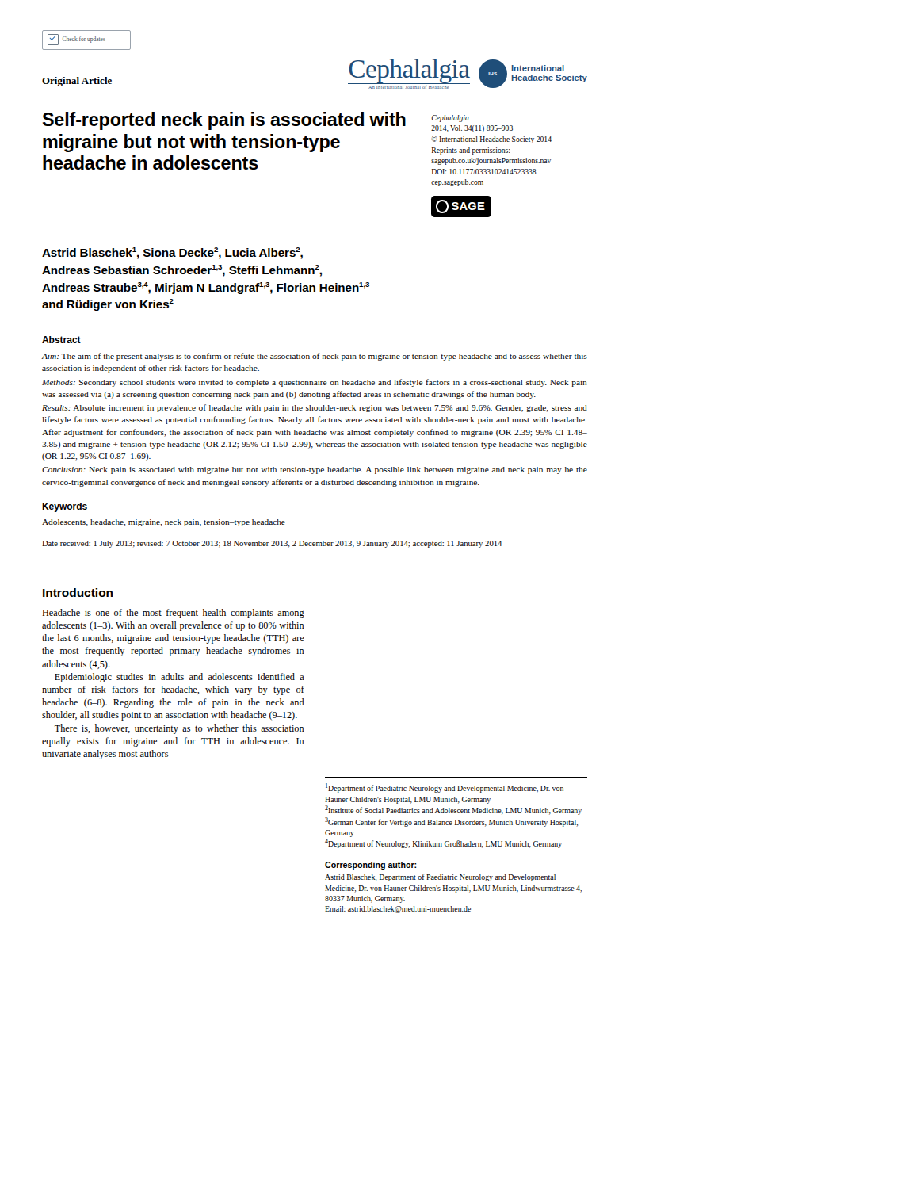Check for updates
Original Article
Cephalalgia
An International Journal of Headache
International
Headache Society
Self-reported neck pain is associated with migraine but not with tension-type headache in adolescents
Cephalalgia
2014, Vol. 34(11) 895–903
© International Headache Society 2014
Reprints and permissions:
sagepub.co.uk/journalsPermissions.nav
DOI: 10.1177/0333102414523338
cep.sagepub.com
SAGE
Astrid Blaschek1, Siona Decke2, Lucia Albers2,
Andreas Sebastian Schroeder1,3, Steffi Lehmann2,
Andreas Straube3,4, Mirjam N Landgraf1,3, Florian Heinen1,3
and Rüdiger von Kries2
Abstract
Aim: The aim of the present analysis is to confirm or refute the association of neck pain to migraine or tension-type headache and to assess whether this association is independent of other risk factors for headache.
Methods: Secondary school students were invited to complete a questionnaire on headache and lifestyle factors in a cross-sectional study. Neck pain was assessed via (a) a screening question concerning neck pain and (b) denoting affected areas in schematic drawings of the human body.
Results: Absolute increment in prevalence of headache with pain in the shoulder-neck region was between 7.5% and 9.6%. Gender, grade, stress and lifestyle factors were assessed as potential confounding factors. Nearly all factors were associated with shoulder-neck pain and most with headache. After adjustment for confounders, the association of neck pain with headache was almost completely confined to migraine (OR 2.39; 95% CI 1.48–3.85) and migraine + tension-type headache (OR 2.12; 95% CI 1.50–2.99), whereas the association with isolated tension-type headache was negligible (OR 1.22, 95% CI 0.87–1.69).
Conclusion: Neck pain is associated with migraine but not with tension-type headache. A possible link between migraine and neck pain may be the cervico-trigeminal convergence of neck and meningeal sensory afferents or a disturbed descending inhibition in migraine.
Keywords
Adolescents, headache, migraine, neck pain, tension–type headache
Date received: 1 July 2013; revised: 7 October 2013; 18 November 2013, 2 December 2013, 9 January 2014; accepted: 11 January 2014
Introduction
Headache is one of the most frequent health complaints among adolescents (1–3). With an overall prevalence of up to 80% within the last 6 months, migraine and tension-type headache (TTH) are the most frequently reported primary headache syndromes in adolescents (4,5).
Epidemiologic studies in adults and adolescents identified a number of risk factors for headache, which vary by type of headache (6–8). Regarding the role of pain in the neck and shoulder, all studies point to an association with headache (9–12).
There is, however, uncertainty as to whether this association equally exists for migraine and for TTH in adolescence. In univariate analyses most authors
1Department of Paediatric Neurology and Developmental Medicine, Dr. von Hauner Children's Hospital, LMU Munich, Germany
2Institute of Social Paediatrics and Adolescent Medicine, LMU Munich, Germany
3German Center for Vertigo and Balance Disorders, Munich University Hospital, Germany
4Department of Neurology, Klinikum Großhadern, LMU Munich, Germany
Corresponding author:
Astrid Blaschek, Department of Paediatric Neurology and Developmental Medicine, Dr. von Hauner Children's Hospital, LMU Munich, Lindwurmstrasse 4, 80337 Munich, Germany.
Email: astrid.blaschek@med.uni-muenchen.de